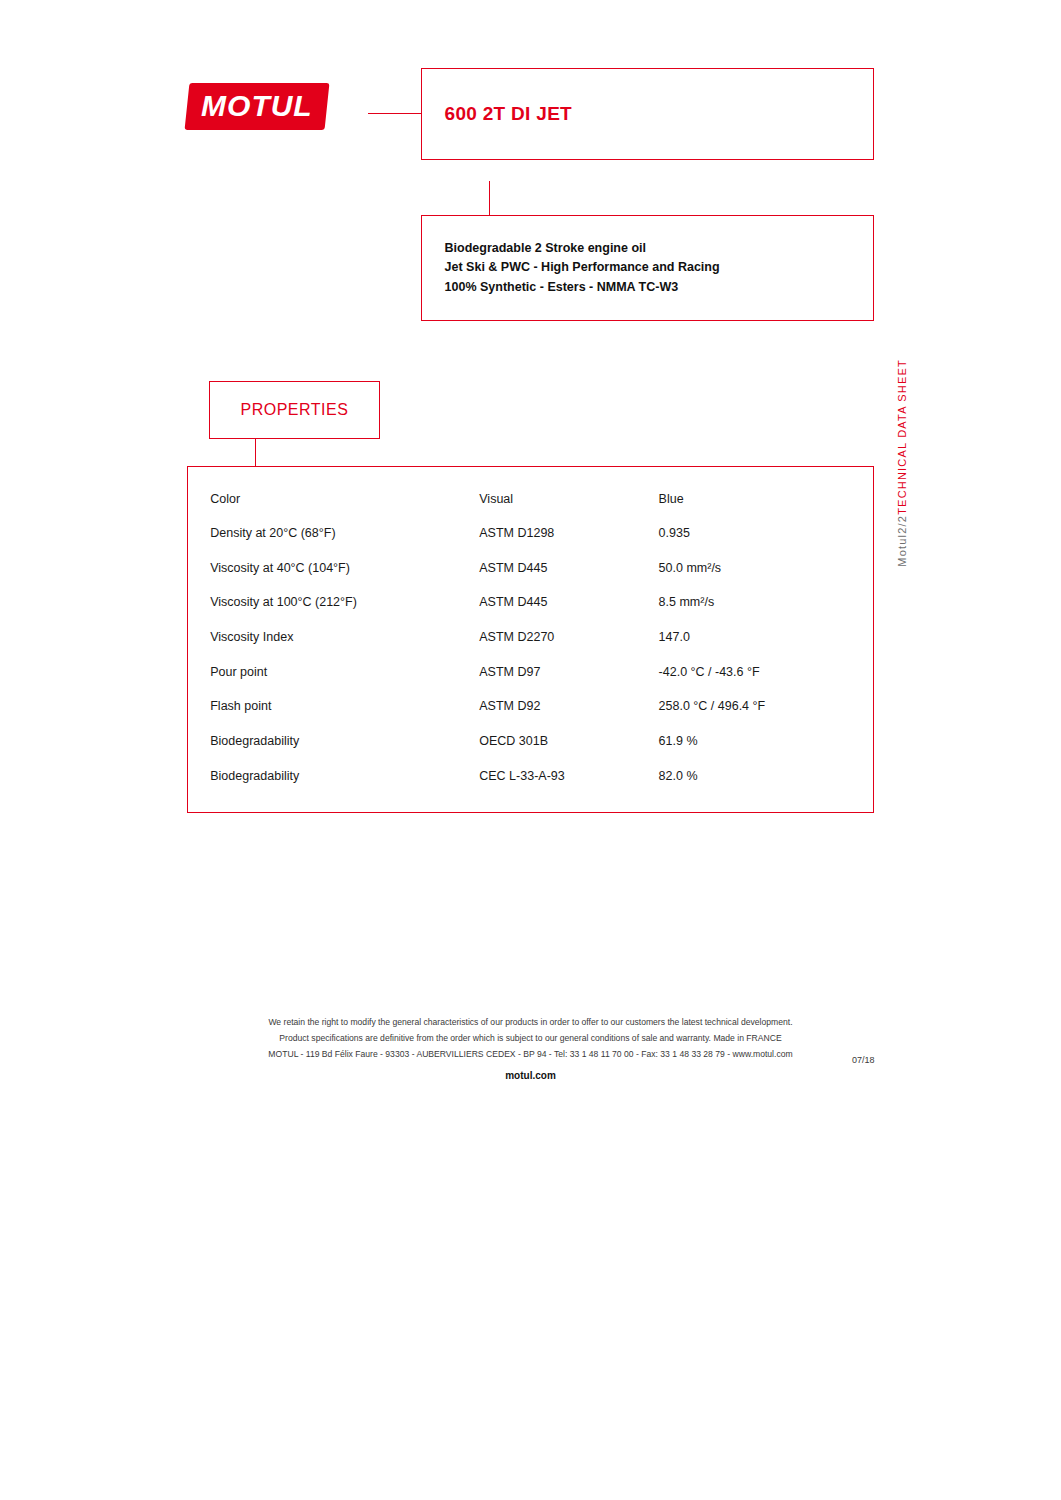MOTUL
600 2T DI JET
Biodegradable 2 Stroke engine oil
Jet Ski & PWC - High Performance and Racing
100% Synthetic - Esters - NMMA TC-W3
PROPERTIES
| Color | Visual | Blue |
| Density at 20°C (68°F) | ASTM D1298 | 0.935 |
| Viscosity at 40°C (104°F) | ASTM D445 | 50.0 mm²/s |
| Viscosity at 100°C (212°F) | ASTM D445 | 8.5 mm²/s |
| Viscosity Index | ASTM D2270 | 147.0 |
| Pour point | ASTM D97 | -42.0 °C / -43.6 °F |
| Flash point | ASTM D92 | 258.0 °C / 496.4 °F |
| Biodegradability | OECD 301B | 61.9 % |
| Biodegradability | CEC L-33-A-93 | 82.0 % |
Motul 2/2 TECHNICAL DATA SHEET
We retain the right to modify the general characteristics of our products in order to offer to our customers the latest technical development.
Product specifications are definitive from the order which is subject to our general conditions of sale and warranty. Made in FRANCE
MOTUL - 119 Bd Félix Faure - 93303 - AUBERVILLIERS CEDEX - BP 94 - Tel: 33 1 48 11 70 00 - Fax: 33 1 48 33 28 79 - www.motul.com
motul.com
07/18